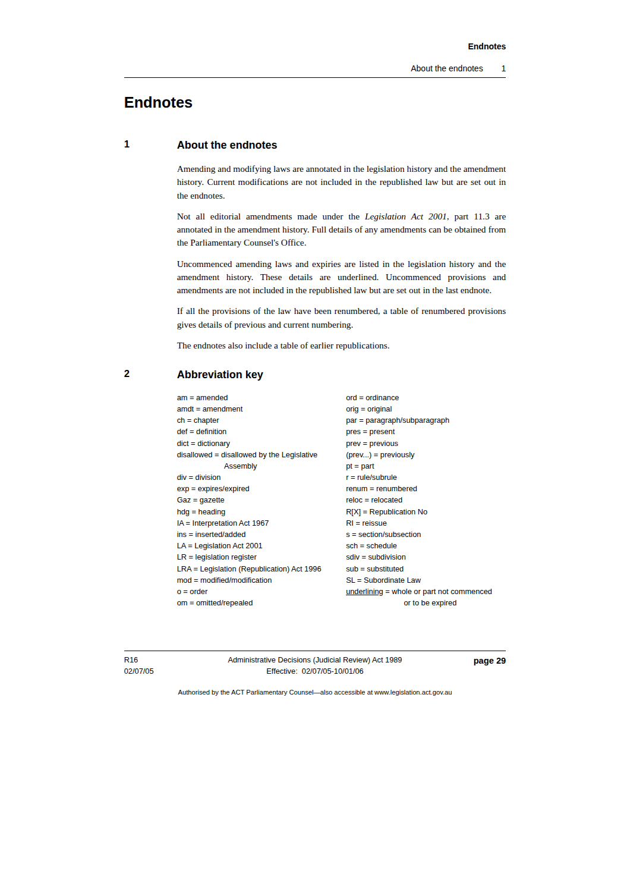Endnotes
About the endnotes 1
Endnotes
1
About the endnotes
Amending and modifying laws are annotated in the legislation history and the amendment history. Current modifications are not included in the republished law but are set out in the endnotes.
Not all editorial amendments made under the Legislation Act 2001, part 11.3 are annotated in the amendment history. Full details of any amendments can be obtained from the Parliamentary Counsel's Office.
Uncommenced amending laws and expiries are listed in the legislation history and the amendment history. These details are underlined. Uncommenced provisions and amendments are not included in the republished law but are set out in the last endnote.
If all the provisions of the law have been renumbered, a table of renumbered provisions gives details of previous and current numbering.
The endnotes also include a table of earlier republications.
2
Abbreviation key
am = amended
ord = ordinance
amdt = amendment
orig = original
ch = chapter
par = paragraph/subparagraph
def = definition
pres = present
dict = dictionary
prev = previous
disallowed = disallowed by the Legislative
(prev...) = previously
Assembly
pt = part
div = division
r = rule/subrule
exp = expires/expired
renum = renumbered
Gaz = gazette
reloc = relocated
hdg = heading
R[X] = Republication No
IA = Interpretation Act 1967
RI = reissue
ins = inserted/added
s = section/subsection
LA = Legislation Act 2001
sch = schedule
LR = legislation register
sdiv = subdivision
LRA = Legislation (Republication) Act 1996
sub = substituted
mod = modified/modification
SL = Subordinate Law
o = order
underlining = whole or part not commenced
om = omitted/repealed
or to be expired
R16
02/07/05
Administrative Decisions (Judicial Review) Act 1989
Effective: 02/07/05-10/01/06
page 29
Authorised by the ACT Parliamentary Counsel—also accessible at www.legislation.act.gov.au